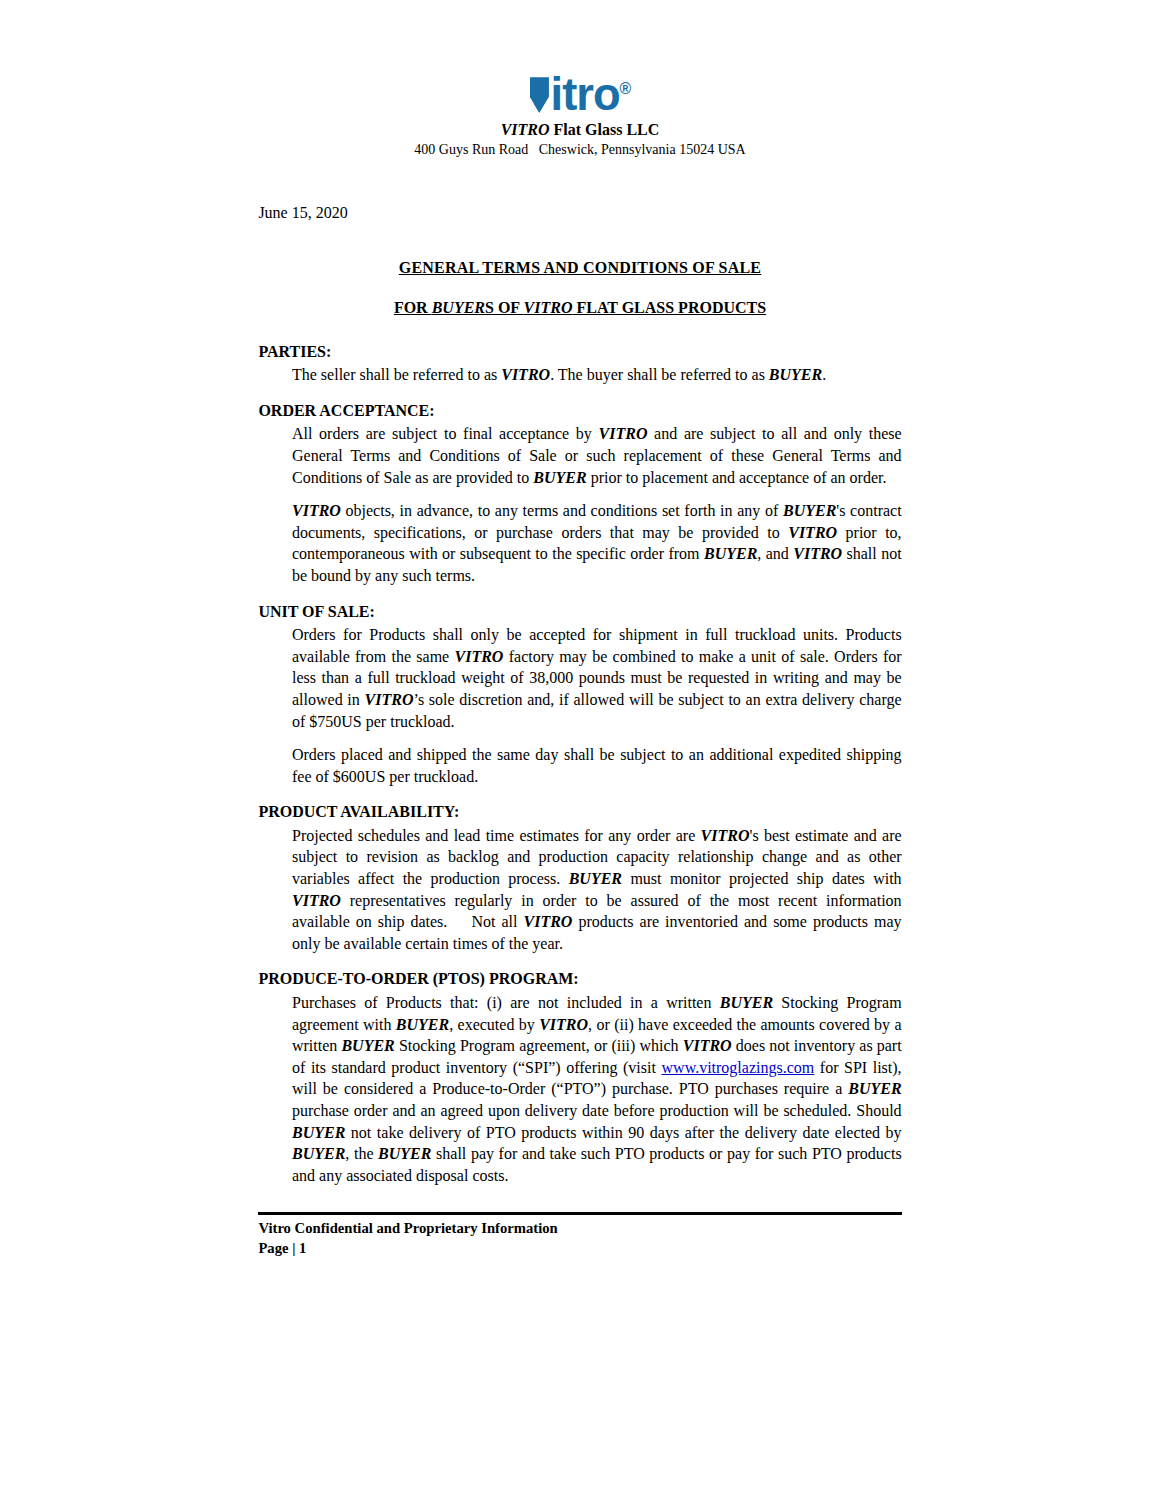itro®
VITRO Flat Glass LLC
400 Guys Run Road Cheswick, Pennsylvania 15024 USA
June 15, 2020
GENERAL TERMS AND CONDITIONS OF SALE
FOR BUYERS OF VITRO FLAT GLASS PRODUCTS
Parties:
The seller shall be referred to as VITRO. The buyer shall be referred to as BUYER.
Order Acceptance:
All orders are subject to final acceptance by VITRO and are subject to all and only these General Terms and Conditions of Sale or such replacement of these General Terms and Conditions of Sale as are provided to BUYER prior to placement and acceptance of an order.
VITRO objects, in advance, to any terms and conditions set forth in any of BUYER's contract documents, specifications, or purchase orders that may be provided to VITRO prior to, contemporaneous with or subsequent to the specific order from BUYER, and VITRO shall not be bound by any such terms.
Unit of Sale:
Orders for Products shall only be accepted for shipment in full truckload units. Products available from the same VITRO factory may be combined to make a unit of sale. Orders for less than a full truckload weight of 38,000 pounds must be requested in writing and may be allowed in VITRO’s sole discretion and, if allowed will be subject to an extra delivery charge of $750US per truckload.
Orders placed and shipped the same day shall be subject to an additional expedited shipping fee of $600US per truckload.
Product Availability:
Projected schedules and lead time estimates for any order are VITRO's best estimate and are subject to revision as backlog and production capacity relationship change and as other variables affect the production process. BUYER must monitor projected ship dates with VITRO representatives regularly in order to be assured of the most recent information available on ship dates. Not all VITRO products are inventoried and some products may only be available certain times of the year.
Produce-to-Order (PTOs) Program:
Purchases of Products that: (i) are not included in a written BUYER Stocking Program agreement with BUYER, executed by VITRO, or (ii) have exceeded the amounts covered by a written BUYER Stocking Program agreement, or (iii) which VITRO does not inventory as part of its standard product inventory (“SPI”) offering (visit www.vitroglazings.com for SPI list), will be considered a Produce-to-Order (“PTO”) purchase. PTO purchases require a BUYER purchase order and an agreed upon delivery date before production will be scheduled. Should BUYER not take delivery of PTO products within 90 days after the delivery date elected by BUYER, the BUYER shall pay for and take such PTO products or pay for such PTO products and any associated disposal costs.
Vitro Confidential and Proprietary Information
Page | 1